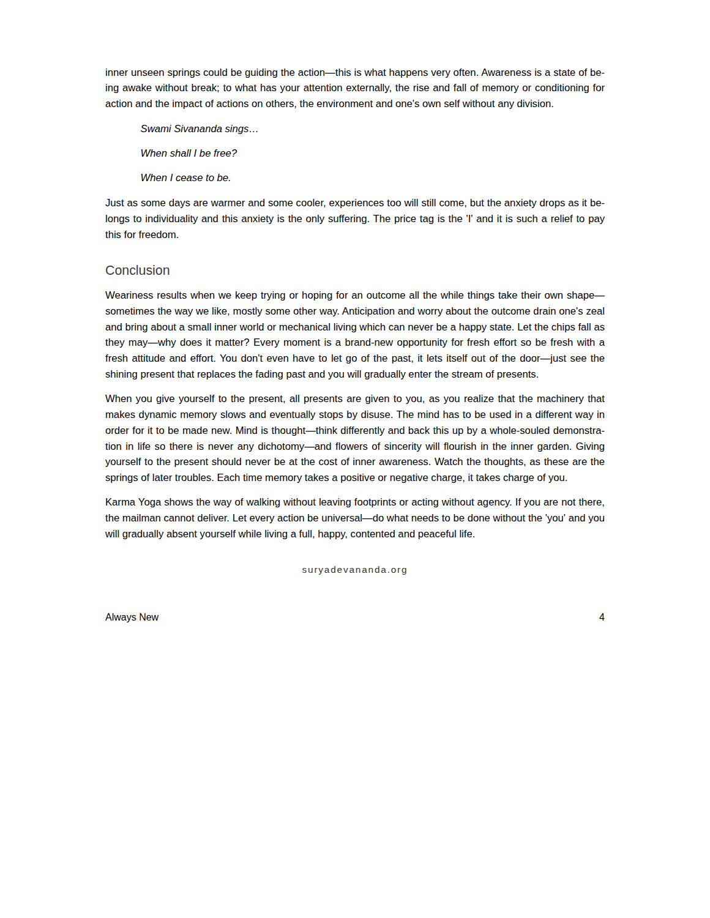inner unseen springs could be guiding the action—this is what happens very often. Awareness is a state of being awake without break; to what has your attention externally, the rise and fall of memory or conditioning for action and the impact of actions on others, the environment and one's own self without any division.
Swami Sivananda sings…
When shall I be free?
When I cease to be.
Just as some days are warmer and some cooler, experiences too will still come, but the anxiety drops as it belongs to individuality and this anxiety is the only suffering. The price tag is the 'I' and it is such a relief to pay this for freedom.
Conclusion
Weariness results when we keep trying or hoping for an outcome all the while things take their own shape—sometimes the way we like, mostly some other way. Anticipation and worry about the outcome drain one's zeal and bring about a small inner world or mechanical living which can never be a happy state. Let the chips fall as they may—why does it matter? Every moment is a brand-new opportunity for fresh effort so be fresh with a fresh attitude and effort. You don't even have to let go of the past, it lets itself out of the door—just see the shining present that replaces the fading past and you will gradually enter the stream of presents.
When you give yourself to the present, all presents are given to you, as you realize that the machinery that makes dynamic memory slows and eventually stops by disuse. The mind has to be used in a different way in order for it to be made new. Mind is thought—think differently and back this up by a whole-souled demonstration in life so there is never any dichotomy—and flowers of sincerity will flourish in the inner garden. Giving yourself to the present should never be at the cost of inner awareness. Watch the thoughts, as these are the springs of later troubles. Each time memory takes a positive or negative charge, it takes charge of you.
Karma Yoga shows the way of walking without leaving footprints or acting without agency. If you are not there, the mailman cannot deliver. Let every action be universal—do what needs to be done without the 'you' and you will gradually absent yourself while living a full, happy, contented and peaceful life.
suryadevananda.org
Always New 4